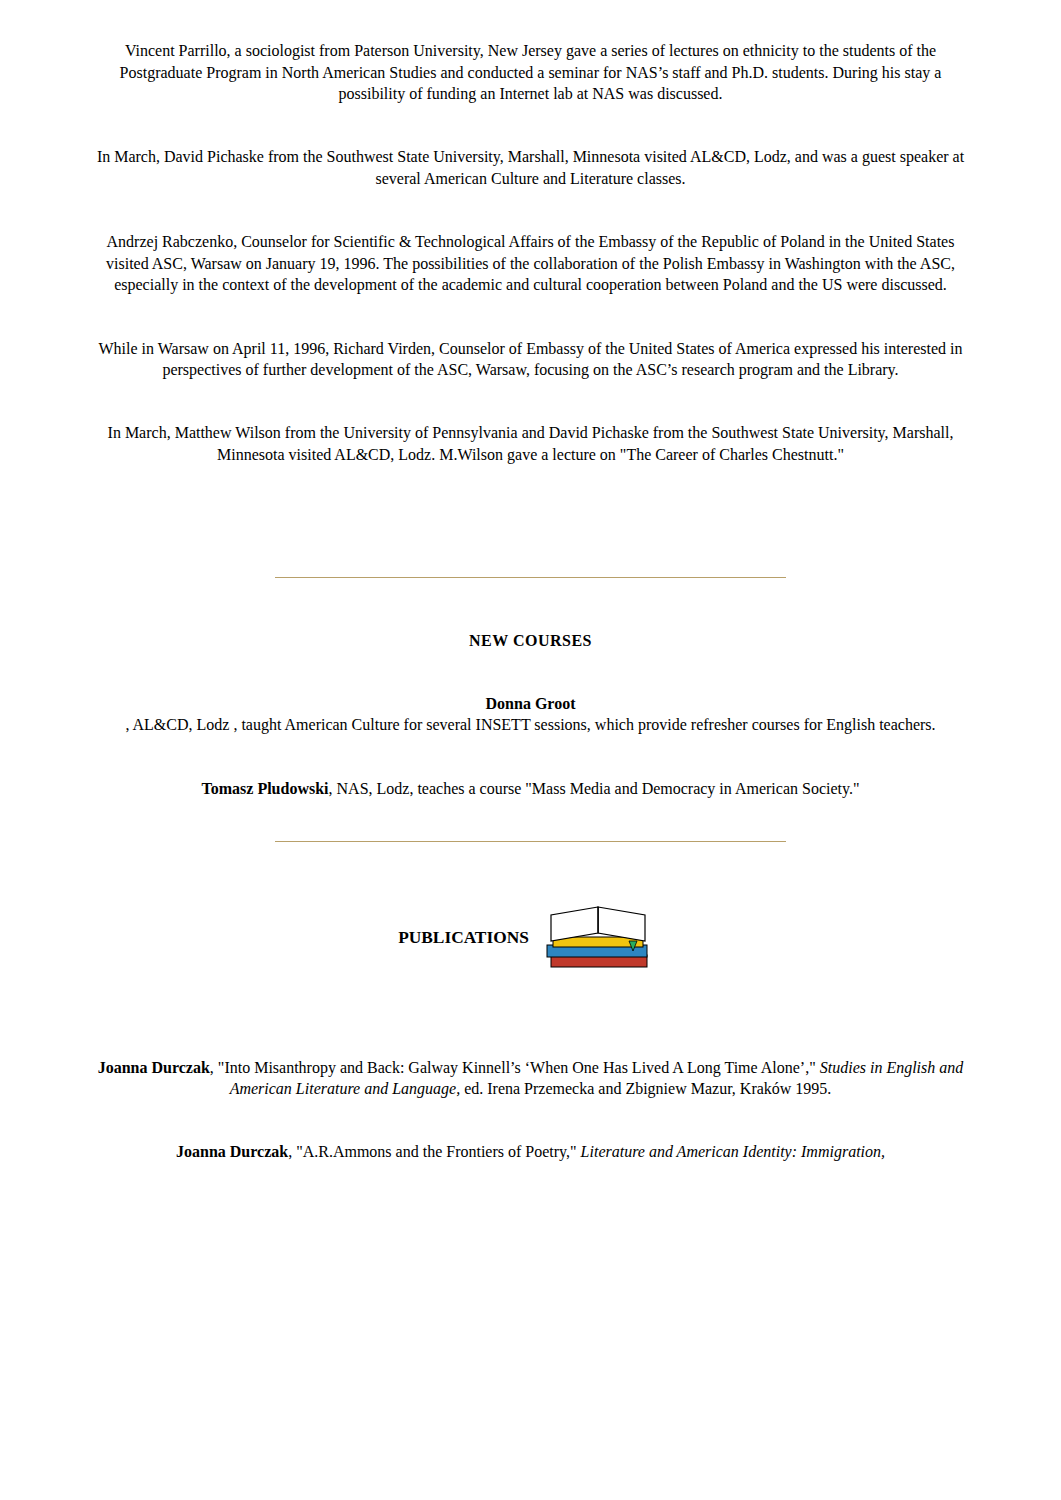Vincent Parrillo, a sociologist from Paterson University, New Jersey gave a series of lectures on ethnicity to the students of the Postgraduate Program in North American Studies and conducted a seminar for NAS’s staff and Ph.D. students. During his stay a possibility of funding an Internet lab at NAS was discussed.
In March, David Pichaske from the Southwest State University, Marshall, Minnesota visited AL&CD, Lodz, and was a guest speaker at several American Culture and Literature classes.
Andrzej Rabczenko, Counselor for Scientific & Technological Affairs of the Embassy of the Republic of Poland in the United States visited ASC, Warsaw on January 19, 1996. The possibilities of the collaboration of the Polish Embassy in Washington with the ASC, especially in the context of the development of the academic and cultural cooperation between Poland and the US were discussed.
While in Warsaw on April 11, 1996, Richard Virden, Counselor of Embassy of the United States of America expressed his interested in perspectives of further development of the ASC, Warsaw, focusing on the ASC’s research program and the Library.
In March, Matthew Wilson from the University of Pennsylvania and David Pichaske from the Southwest State University, Marshall, Minnesota visited AL&CD, Lodz. M.Wilson gave a lecture on "The Career of Charles Chestnutt."
NEW COURSES
Donna Groot
, AL&CD, Lodz , taught American Culture for several INSETT sessions, which provide refresher courses for English teachers.
Tomasz Pludowski, NAS, Lodz, teaches a course "Mass Media and Democracy in American Society."
PUBLICATIONS
Joanna Durczak, "Into Misanthropy and Back: Galway Kinnell’s ‘When One Has Lived A Long Time Alone’," Studies in English and American Literature and Language, ed. Irena Przemecka and Zbigniew Mazur, Kraków 1995.
Joanna Durczak, "A.R.Ammons and the Frontiers of Poetry," Literature and American Identity: Immigration,